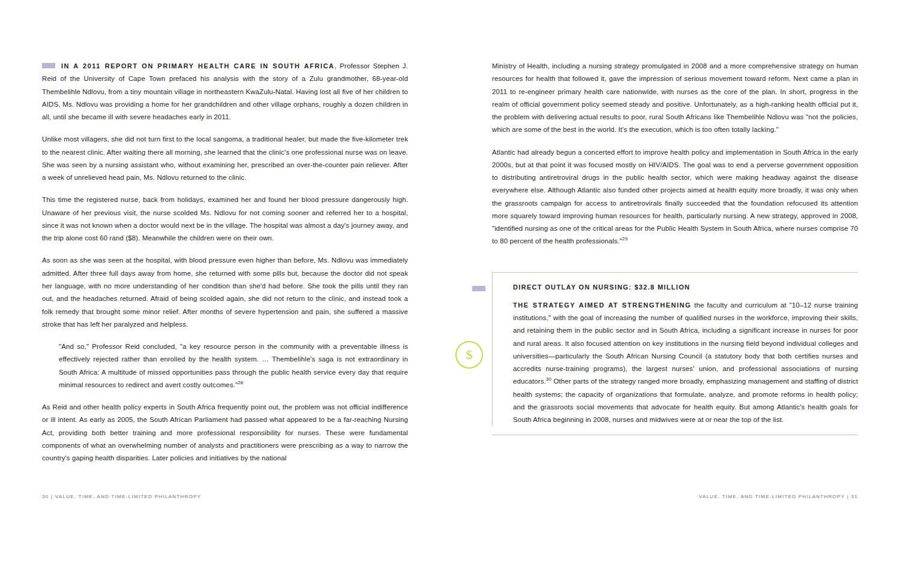IN A 2011 REPORT ON PRIMARY HEALTH CARE IN SOUTH AFRICA, Professor Stephen J. Reid of the University of Cape Town prefaced his analysis with the story of a Zulu grandmother, 68-year-old Thembelihle Ndlovu, from a tiny mountain village in northeastern KwaZulu-Natal. Having lost all five of her children to AIDS, Ms. Ndlovu was providing a home for her grandchildren and other village orphans, roughly a dozen children in all, until she became ill with severe headaches early in 2011.
Unlike most villagers, she did not turn first to the local sangoma, a traditional healer, but made the five-kilometer trek to the nearest clinic. After waiting there all morning, she learned that the clinic's one professional nurse was on leave. She was seen by a nursing assistant who, without examining her, prescribed an over-the-counter pain reliever. After a week of unrelieved head pain, Ms. Ndlovu returned to the clinic.
This time the registered nurse, back from holidays, examined her and found her blood pressure dangerously high. Unaware of her previous visit, the nurse scolded Ms. Ndlovu for not coming sooner and referred her to a hospital, since it was not known when a doctor would next be in the village. The hospital was almost a day's journey away, and the trip alone cost 60 rand ($8). Meanwhile the children were on their own.
As soon as she was seen at the hospital, with blood pressure even higher than before, Ms. Ndlovu was immediately admitted. After three full days away from home, she returned with some pills but, because the doctor did not speak her language, with no more understanding of her condition than she'd had before. She took the pills until they ran out, and the headaches returned. Afraid of being scolded again, she did not return to the clinic, and instead took a folk remedy that brought some minor relief. After months of severe hypertension and pain, she suffered a massive stroke that has left her paralyzed and helpless.
"And so," Professor Reid concluded, "a key resource person in the community with a preventable illness is effectively rejected rather than enrolled by the health system. … Thembelihle's saga is not extraordinary in South Africa: A multitude of missed opportunities pass through the public health service every day that require minimal resources to redirect and avert costly outcomes."28
As Reid and other health policy experts in South Africa frequently point out, the problem was not official indifference or ill intent. As early as 2005, the South African Parliament had passed what appeared to be a far-reaching Nursing Act, providing both better training and more professional responsibility for nurses. These were fundamental components of what an overwhelming number of analysts and practitioners were prescribing as a way to narrow the country's gaping health disparities. Later policies and initiatives by the national
30 | VALUE, TIME, AND TIME-LIMITED PHILANTHROPY
Ministry of Health, including a nursing strategy promulgated in 2008 and a more comprehensive strategy on human resources for health that followed it, gave the impression of serious movement toward reform. Next came a plan in 2011 to re-engineer primary health care nationwide, with nurses as the core of the plan. In short, progress in the realm of official government policy seemed steady and positive. Unfortunately, as a high-ranking health official put it, the problem with delivering actual results to poor, rural South Africans like Thembelihle Ndlovu was "not the policies, which are some of the best in the world. It's the execution, which is too often totally lacking."
Atlantic had already begun a concerted effort to improve health policy and implementation in South Africa in the early 2000s, but at that point it was focused mostly on HIV/AIDS. The goal was to end a perverse government opposition to distributing antiretroviral drugs in the public health sector, which were making headway against the disease everywhere else. Although Atlantic also funded other projects aimed at health equity more broadly, it was only when the grassroots campaign for access to antiretrovirals finally succeeded that the foundation refocused its attention more squarely toward improving human resources for health, particularly nursing. A new strategy, approved in 2008, "identified nursing as one of the critical areas for the Public Health System in South Africa, where nurses comprise 70 to 80 percent of the health professionals."29
DIRECT OUTLAY ON NURSING: $32.8 MILLION
THE STRATEGY AIMED AT STRENGTHENING the faculty and curriculum at "10–12 nurse training institutions," with the goal of increasing the number of qualified nurses in the workforce, improving their skills, and retaining them in the public sector and in South Africa, including a significant increase in nurses for poor and rural areas. It also focused attention on key institutions in the nursing field beyond individual colleges and universities—particularly the South African Nursing Council (a statutory body that both certifies nurses and accredits nurse-training programs), the largest nurses' union, and professional associations of nursing educators.30 Other parts of the strategy ranged more broadly, emphasizing management and staffing of district health systems; the capacity of organizations that formulate, analyze, and promote reforms in health policy; and the grassroots social movements that advocate for health equity. But among Atlantic's health goals for South Africa beginning in 2008, nurses and midwives were at or near the top of the list.
VALUE, TIME, AND TIME-LIMITED PHILANTHROPY | 31